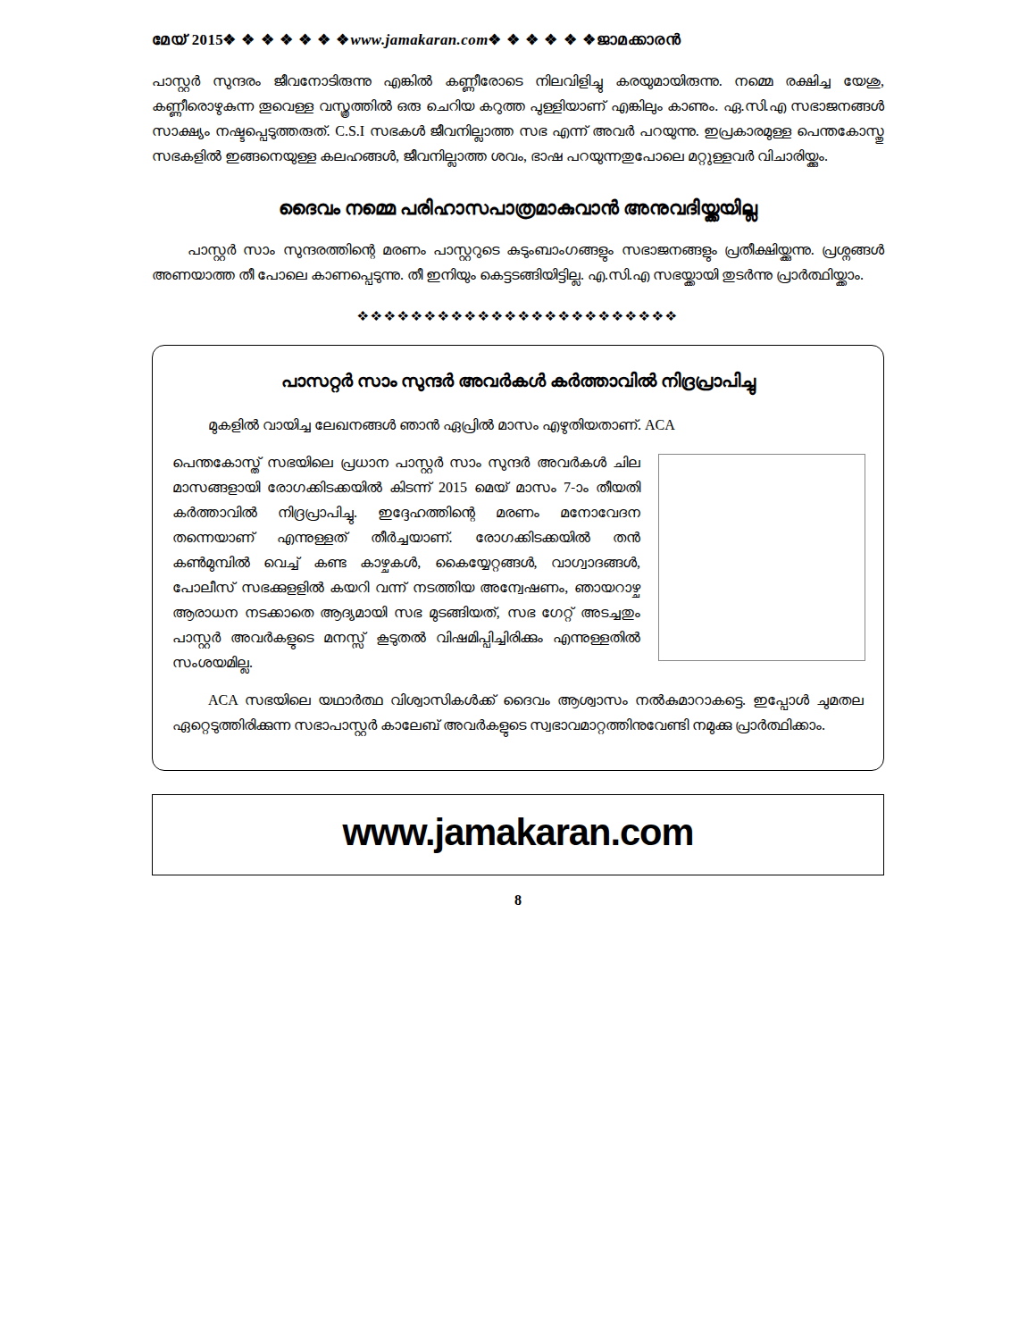മേയ് 2015❖ ❖ ❖ ❖ ❖ ❖ ❖www.jamakaran.com❖ ❖ ❖ ❖ ❖ ❖ജാമക്കാരൻ
പാസ്റ്റർ സുന്ദരം ജീവനോടിരുന്നു എങ്കിൽ കണ്ണീരോടെ നിലവിളിച്ചു കരയുമായിരുന്നു. നമ്മെ രക്ഷിച്ച യേശു, കണ്ണീരൊഴുകുന്ന തൂവെള്ള വസ്ത്രത്തിൽ ഒരു ചെറിയ കറുത്ത പുള്ളിയാണ് എങ്കിലും കാണും. ഏ.സി.എ സഭാജനങ്ങൾ സാക്ഷ്യം നഷ്ടപ്പെടുത്തരുത്. C.S.I സഭകൾ ജീവനില്ലാത്ത സഭ എന്ന് അവർ പറയുന്നു. ഇപ്രകാരമുള്ള പെന്തകോസ്തു സഭകളിൽ ഇങ്ങനെയുള്ള കലഹങ്ങൾ, ജീവനില്ലാത്ത ശവം, ഭാഷ പറയുന്നതുപോലെ മറ്റുള്ളവർ വിചാരിയ്ക്കും.
ദൈവം നമ്മെ പരിഹാസപാത്രമാകുവാൻ അനുവദിയ്ക്കയില്ല
പാസ്റ്റർ സാം സുന്ദരത്തിന്റെ മരണം പാസ്റ്ററുടെ കുടുംബാംഗങ്ങളും സഭാജനങ്ങളും പ്രതീക്ഷിയ്ക്കുന്നു. പ്രശ്നങ്ങൾ അണയാത്ത തീ പോലെ കാണപ്പെടുന്നു. തീ ഇനിയും കെട്ടടങ്ങിയിട്ടില്ല. എ.സി.എ സഭയ്ക്കായി തുടർന്നു പ്രാർത്ഥിയ്ക്കാം.
❖❖❖❖❖❖❖❖❖❖❖❖❖❖❖❖❖❖❖❖❖❖❖❖
പാസറ്റർ സാം സുന്ദർ അവർകൾ കർത്താവിൽ നിദ്രപ്രാപിച്ചു
മുകളിൽ വായിച്ച ലേഖനങ്ങൾ ഞാൻ ഏപ്രിൽ മാസം എഴുതിയതാണ്. ACA
പെന്തകോസ്ത് സഭയിലെ പ്രധാന പാസ്റ്റർ സാം സുന്ദർ അവർകൾ ചില മാസങ്ങളായി രോഗക്കിടക്കയിൽ കിടന്ന് 2015 മെയ് മാസം 7-ാം തീയതി കർത്താവിൽ നിദ്രപ്രാപിച്ചു. ഇദ്ദേഹത്തിന്റെ മരണം മനോവേദന തന്നെയാണ് എന്നുള്ളത് തീർച്ചയാണ്. രോഗക്കിടക്കയിൽ തൻ കൺമുമ്പിൽ വെച്ച് കണ്ട കാഴ്ചകൾ, കൈയ്യേറ്റങ്ങൾ, വാഗ്വാദങ്ങൾ, പോലീസ് സഭക്കുളളിൽ കയറി വന്ന് നടത്തിയ അന്വേഷണം, ഞായറാഴ്ച ആരാധന നടക്കാതെ ആദ്യമായി സഭ മുടങ്ങിയത്, സഭ ഗേറ്റ് അടച്ചതും പാസ്റ്റർ അവർകളുടെ മനസ്സ് കൂടുതൽ വിഷമിപ്പിച്ചിരിക്കും എന്നുള്ളതിൽ സംശയമില്ല.
ACA സഭയിലെ യഥാർത്ഥ വിശ്വാസികൾക്ക് ദൈവം ആശ്വാസം നൽകുമാറാകട്ടെ. ഇപ്പോൾ ചുമതല ഏറ്റെടുത്തിരിക്കുന്ന സഭാപാസ്റ്റർ കാലേബ് അവർകളുടെ സ്വഭാവമാറ്റത്തിനുവേണ്ടി നമുക്കു പ്രാർത്ഥിക്കാം.
www.jamakaran.com
8